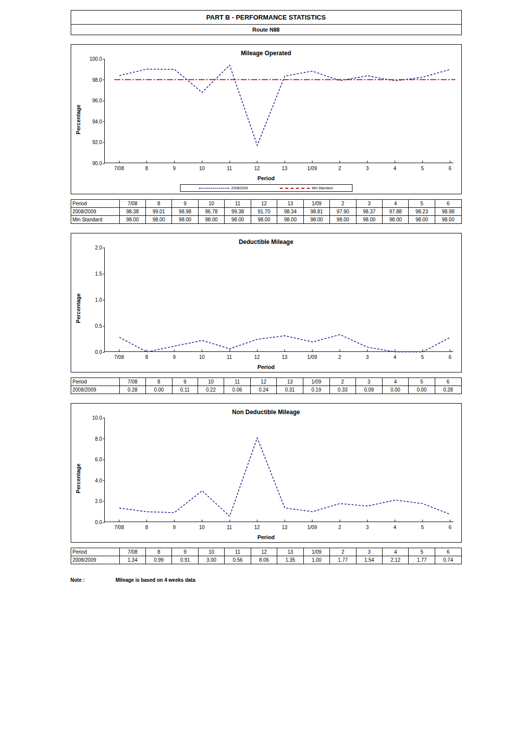PART B - PERFORMANCE STATISTICS
Route N88
Mileage Operated
Percentage
100.0
98.0
96.0
94.0
92.0
90.0
7/08
8
9
10
11
12
13
1/09
2
3
4
5
6
Period
2008/2009
Min Standard
| Period | 7/08 | 8 | 9 | 10 | 11 | 12 | 13 | 1/09 | 2 | 3 | 4 | 5 | 6 |
| 2008/2009 | 98.38 | 99.01 | 98.98 | 96.78 | 99.38 | 91.70 | 98.34 | 98.81 | 97.90 | 98.37 | 97.88 | 98.23 | 98.98 |
| Min Standard | 98.00 | 98.00 | 98.00 | 98.00 | 98.00 | 98.00 | 98.00 | 98.00 | 98.00 | 98.00 | 98.00 | 98.00 | 98.00 |
Deductible Mileage
Percentage
2.0
1.5
1.0
0.5
0.0
7/08
8
9
10
11
12
13
1/09
2
3
4
5
6
Period
| Period | 7/08 | 8 | 9 | 10 | 11 | 12 | 13 | 1/09 | 2 | 3 | 4 | 5 | 6 |
| 2008/2009 | 0.28 | 0.00 | 0.11 | 0.22 | 0.06 | 0.24 | 0.31 | 0.19 | 0.33 | 0.09 | 0.00 | 0.00 | 0.28 |
Non Deductible Mileage
Percentage
10.0
8.0
6.0
4.0
2.0
0.0
7/08
8
9
10
11
12
13
1/09
2
3
4
5
6
Period
| Period | 7/08 | 8 | 9 | 10 | 11 | 12 | 13 | 1/09 | 2 | 3 | 4 | 5 | 6 |
| 2008/2009 | 1.34 | 0.99 | 0.91 | 3.00 | 0.56 | 8.06 | 1.35 | 1.00 | 1.77 | 1.54 | 2.12 | 1.77 | 0.74 |
Note : Mileage is based on 4 weeks data